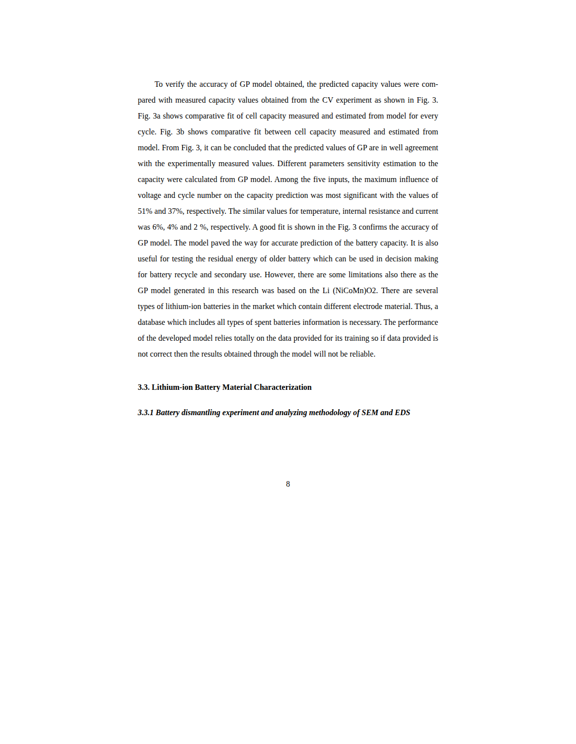To verify the accuracy of GP model obtained, the predicted capacity values were compared with measured capacity values obtained from the CV experiment as shown in Fig. 3. Fig. 3a shows comparative fit of cell capacity measured and estimated from model for every cycle. Fig. 3b shows comparative fit between cell capacity measured and estimated from model. From Fig. 3, it can be concluded that the predicted values of GP are in well agreement with the experimentally measured values. Different parameters sensitivity estimation to the capacity were calculated from GP model. Among the five inputs, the maximum influence of voltage and cycle number on the capacity prediction was most significant with the values of 51% and 37%, respectively. The similar values for temperature, internal resistance and current was 6%, 4% and 2 %, respectively. A good fit is shown in the Fig. 3 confirms the accuracy of GP model. The model paved the way for accurate prediction of the battery capacity. It is also useful for testing the residual energy of older battery which can be used in decision making for battery recycle and secondary use. However, there are some limitations also there as the GP model generated in this research was based on the Li (NiCoMn)O2. There are several types of lithium-ion batteries in the market which contain different electrode material. Thus, a database which includes all types of spent batteries information is necessary. The performance of the developed model relies totally on the data provided for its training so if data provided is not correct then the results obtained through the model will not be reliable.
3.3. Lithium-ion Battery Material Characterization
3.3.1 Battery dismantling experiment and analyzing methodology of SEM and EDS
8